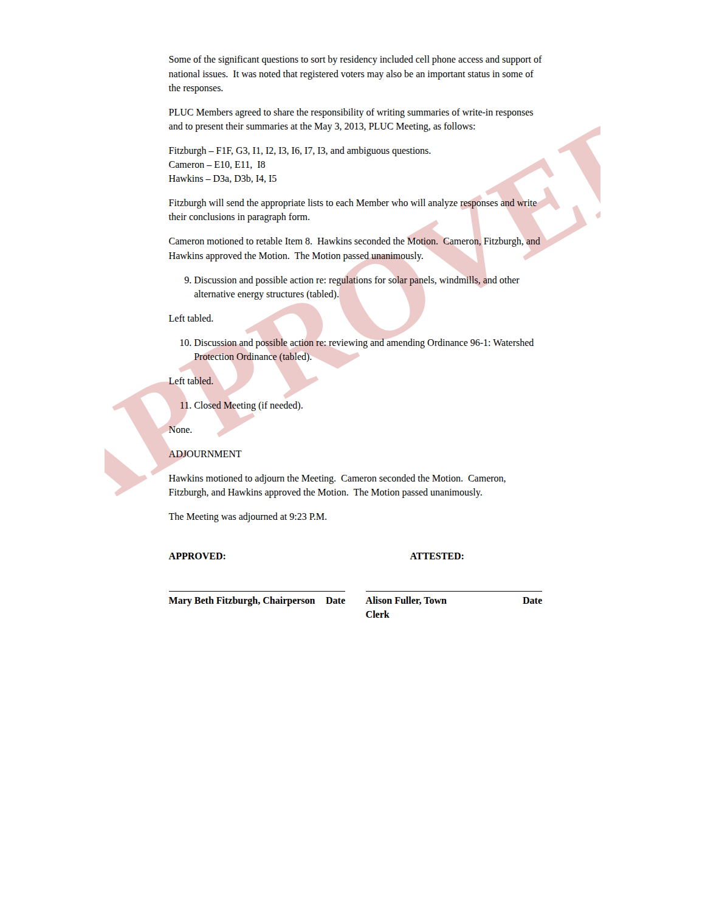APPROVED
Some of the significant questions to sort by residency included cell phone access and support of national issues. It was noted that registered voters may also be an important status in some of the responses.
PLUC Members agreed to share the responsibility of writing summaries of write-in responses and to present their summaries at the May 3, 2013, PLUC Meeting, as follows:
Fitzburgh – F1F, G3, I1, I2, I3, I6, I7, I3, and ambiguous questions.
Cameron – E10, E11, I8
Hawkins – D3a, D3b, I4, I5
Fitzburgh will send the appropriate lists to each Member who will analyze responses and write their conclusions in paragraph form.
Cameron motioned to retable Item 8. Hawkins seconded the Motion. Cameron, Fitzburgh, and Hawkins approved the Motion. The Motion passed unanimously.
9. Discussion and possible action re: regulations for solar panels, windmills, and other alternative energy structures (tabled).
Left tabled.
10. Discussion and possible action re: reviewing and amending Ordinance 96-1: Watershed Protection Ordinance (tabled).
Left tabled.
11. Closed Meeting (if needed).
None.
ADJOURNMENT
Hawkins motioned to adjourn the Meeting. Cameron seconded the Motion. Cameron, Fitzburgh, and Hawkins approved the Motion. The Motion passed unanimously.
The Meeting was adjourned at 9:23 P.M.
APPROVED: ATTESTED:
Mary Beth Fitzburgh, Chairperson Date
Alison Fuller, Town Clerk Date